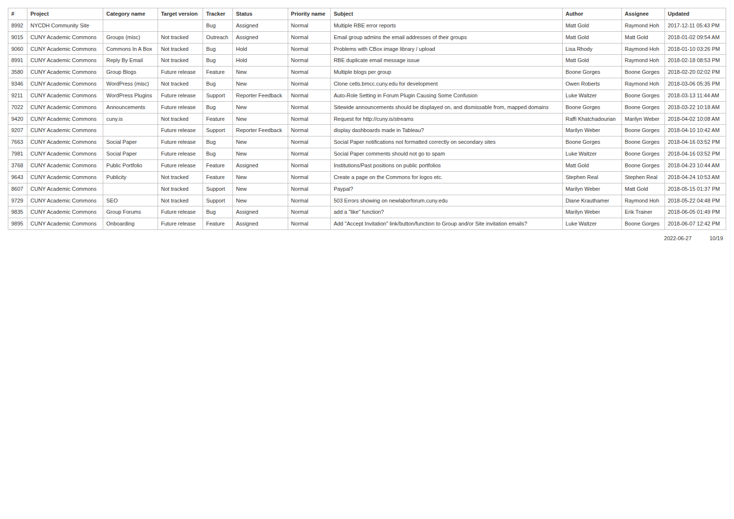Issue list
| # | Project | Category name | Target version | Tracker | Status | Priority name | Subject | Author | Assignee | Updated |
| --- | --- | --- | --- | --- | --- | --- | --- | --- | --- | --- |
| 8992 | NYCDH Community Site | | | Bug | Assigned | Normal | Multiple RBE error reports | Matt Gold | Raymond Hoh | 2017-12-11 05:43 PM |
| 9015 | CUNY Academic Commons | Groups (misc) | Not tracked | Outreach | Assigned | Normal | Email group admins the email addresses of their groups | Matt Gold | Matt Gold | 2018-01-02 09:54 AM |
| 9060 | CUNY Academic Commons | Commons In A Box | Not tracked | Bug | Hold | Normal | Problems with CBox image library / upload | Lisa Rhody | Raymond Hoh | 2018-01-10 03:26 PM |
| 8991 | CUNY Academic Commons | Reply By Email | Not tracked | Bug | Hold | Normal | RBE duplicate email message issue | Matt Gold | Raymond Hoh | 2018-02-18 08:53 PM |
| 3580 | CUNY Academic Commons | Group Blogs | Future release | Feature | New | Normal | Multiple blogs per group | Boone Gorges | Boone Gorges | 2018-02-20 02:02 PM |
| 9346 | CUNY Academic Commons | WordPress (misc) | Not tracked | Bug | New | Normal | Clone cetls.bmcc.cuny.edu for development | Owen Roberts | Raymond Hoh | 2018-03-06 05:35 PM |
| 9211 | CUNY Academic Commons | WordPress Plugins | Future release | Support | Reporter Feedback | Normal | Auto-Role Setting in Forum Plugin Causing Some Confusion | Luke Waltzer | Boone Gorges | 2018-03-13 11:44 AM |
| 7022 | CUNY Academic Commons | Announcements | Future release | Bug | New | Normal | Sitewide announcements should be displayed on, and dismissable from, mapped domains | Boone Gorges | Boone Gorges | 2018-03-22 10:18 AM |
| 9420 | CUNY Academic Commons | cuny.is | Not tracked | Feature | New | Normal | Request for http://cuny.is/streams | Raffi Khatchadourian | Marilyn Weber | 2018-04-02 10:08 AM |
| 9207 | CUNY Academic Commons | | Future release | Support | Reporter Feedback | Normal | display dashboards made in Tableau? | Marilyn Weber | Boone Gorges | 2018-04-10 10:42 AM |
| 7663 | CUNY Academic Commons | Social Paper | Future release | Bug | New | Normal | Social Paper notifications not formatted correctly on secondary sites | Boone Gorges | Boone Gorges | 2018-04-16 03:52 PM |
| 7981 | CUNY Academic Commons | Social Paper | Future release | Bug | New | Normal | Social Paper comments should not go to spam | Luke Waltzer | Boone Gorges | 2018-04-16 03:52 PM |
| 3768 | CUNY Academic Commons | Public Portfolio | Future release | Feature | Assigned | Normal | Institutions/Past positions on public portfolios | Matt Gold | Boone Gorges | 2018-04-23 10:44 AM |
| 9643 | CUNY Academic Commons | Publicity | Not tracked | Feature | New | Normal | Create a page on the Commons for logos etc. | Stephen Real | Stephen Real | 2018-04-24 10:53 AM |
| 8607 | CUNY Academic Commons | | Not tracked | Support | New | Normal | Paypal? | Marilyn Weber | Matt Gold | 2018-05-15 01:37 PM |
| 9729 | CUNY Academic Commons | SEO | Not tracked | Support | New | Normal | 503 Errors showing on newlaborforum.cuny.edu | Diane Krauthamer | Raymond Hoh | 2018-05-22 04:48 PM |
| 9835 | CUNY Academic Commons | Group Forums | Future release | Bug | Assigned | Normal | add a "like" function? | Marilyn Weber | Erik Trainer | 2018-06-05 01:49 PM |
| 9895 | CUNY Academic Commons | Onboarding | Future release | Feature | Assigned | Normal | Add "Accept Invitation" link/button/function to Group and/or Site invitation emails? | Luke Waltzer | Boone Gorges | 2018-06-07 12:42 PM |
| 2022-06-27 10/19 |